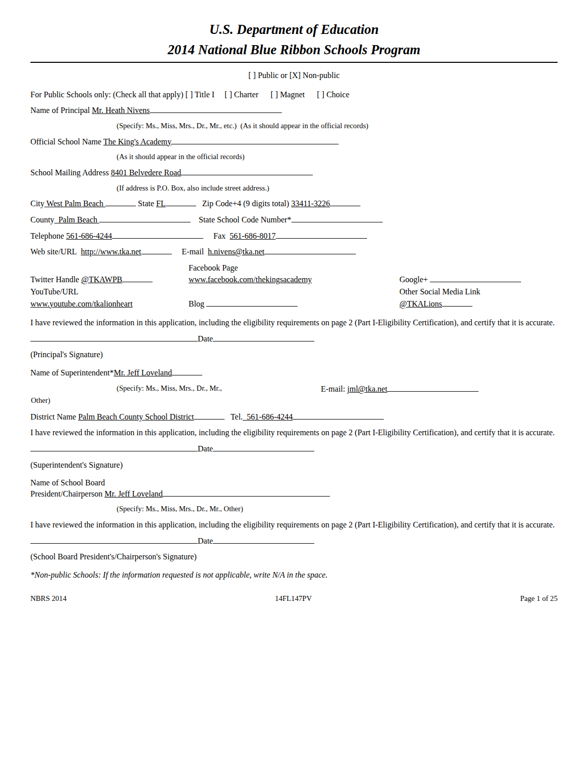U.S. Department of Education
2014 National Blue Ribbon Schools Program
[ ] Public or [X] Non-public
For Public Schools only: (Check all that apply) [ ] Title I [ ] Charter [ ] Magnet [ ] Choice
Name of Principal Mr. Heath Nivens
(Specify: Ms., Miss, Mrs., Dr., Mr., etc.) (As it should appear in the official records)
Official School Name The King's Academy
(As it should appear in the official records)
School Mailing Address 8401 Belvedere Road
(If address is P.O. Box, also include street address.)
City West Palm Beach State FL Zip Code+4 (9 digits total) 33411-3226
County Palm Beach State School Code Number*
Telephone 561-686-4244 Fax 561-686-8017
Web site/URL http://www.tka.net E-mail h.nivens@tka.net
| | Facebook Page | |
| Twitter Handle @TKAWPB | www.facebook.com/thekingsacademy | Google+ |
| YouTube/URL | | Other Social Media Link |
| www.youtube.com/tkalionheart | Blog | @TKALions |
I have reviewed the information in this application, including the eligibility requirements on page 2 (Part I-Eligibility Certification), and certify that it is accurate.
Date
(Principal's Signature)
Name of Superintendent*Mr. Jeff Loveland
| (Specify: Ms., Miss, Mrs., Dr., Mr., | E-mail: jml@tka.net |
| Other) | |
District Name Palm Beach County School District Tel. 561-686-4244
I have reviewed the information in this application, including the eligibility requirements on page 2 (Part I-Eligibility Certification), and certify that it is accurate.
Date
(Superintendent's Signature)
Name of School Board
President/Chairperson Mr. Jeff Loveland
(Specify: Ms., Miss, Mrs., Dr., Mr., Other)
I have reviewed the information in this application, including the eligibility requirements on page 2 (Part I-Eligibility Certification), and certify that it is accurate.
Date
(School Board President's/Chairperson's Signature)
*Non-public Schools: If the information requested is not applicable, write N/A in the space.
NBRS 2014 14FL147PV Page 1 of 25